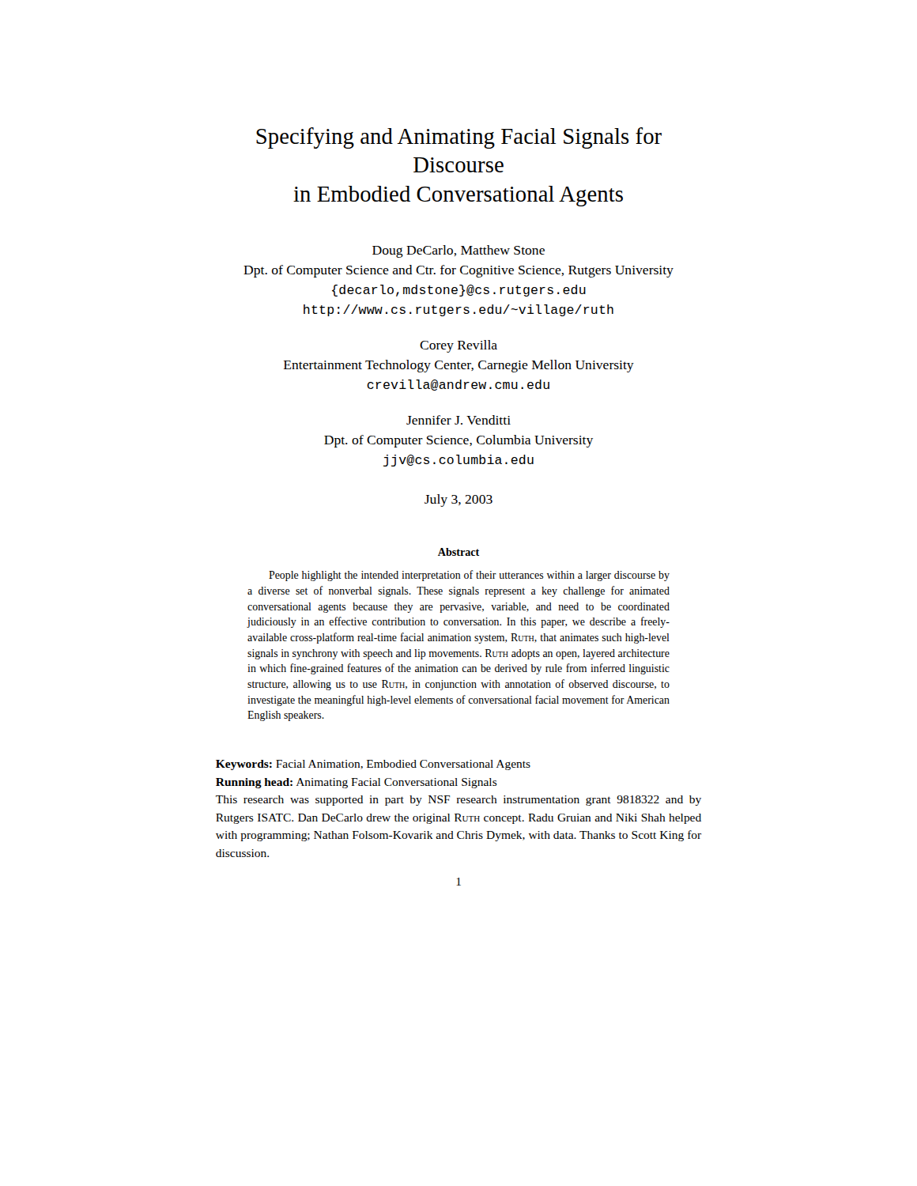Specifying and Animating Facial Signals for Discourse
in Embodied Conversational Agents
Doug DeCarlo, Matthew Stone
Dpt. of Computer Science and Ctr. for Cognitive Science, Rutgers University
{decarlo,mdstone}@cs.rutgers.edu
http://www.cs.rutgers.edu/~village/ruth
Corey Revilla
Entertainment Technology Center, Carnegie Mellon University
crevilla@andrew.cmu.edu
Jennifer J. Venditti
Dpt. of Computer Science, Columbia University
jjv@cs.columbia.edu
July 3, 2003
Abstract
People highlight the intended interpretation of their utterances within a larger discourse by a diverse set of nonverbal signals. These signals represent a key challenge for animated conversational agents because they are pervasive, variable, and need to be coordinated judiciously in an effective contribution to conversation. In this paper, we describe a freely-available cross-platform real-time facial animation system, Ruth, that animates such high-level signals in synchrony with speech and lip movements. Ruth adopts an open, layered architecture in which fine-grained features of the animation can be derived by rule from inferred linguistic structure, allowing us to use Ruth, in conjunction with annotation of observed discourse, to investigate the meaningful high-level elements of conversational facial movement for American English speakers.
Keywords: Facial Animation, Embodied Conversational Agents
Running head: Animating Facial Conversational Signals
This research was supported in part by NSF research instrumentation grant 9818322 and by Rutgers ISATC. Dan DeCarlo drew the original Ruth concept. Radu Gruian and Niki Shah helped with programming; Nathan Folsom-Kovarik and Chris Dymek, with data. Thanks to Scott King for discussion.
1